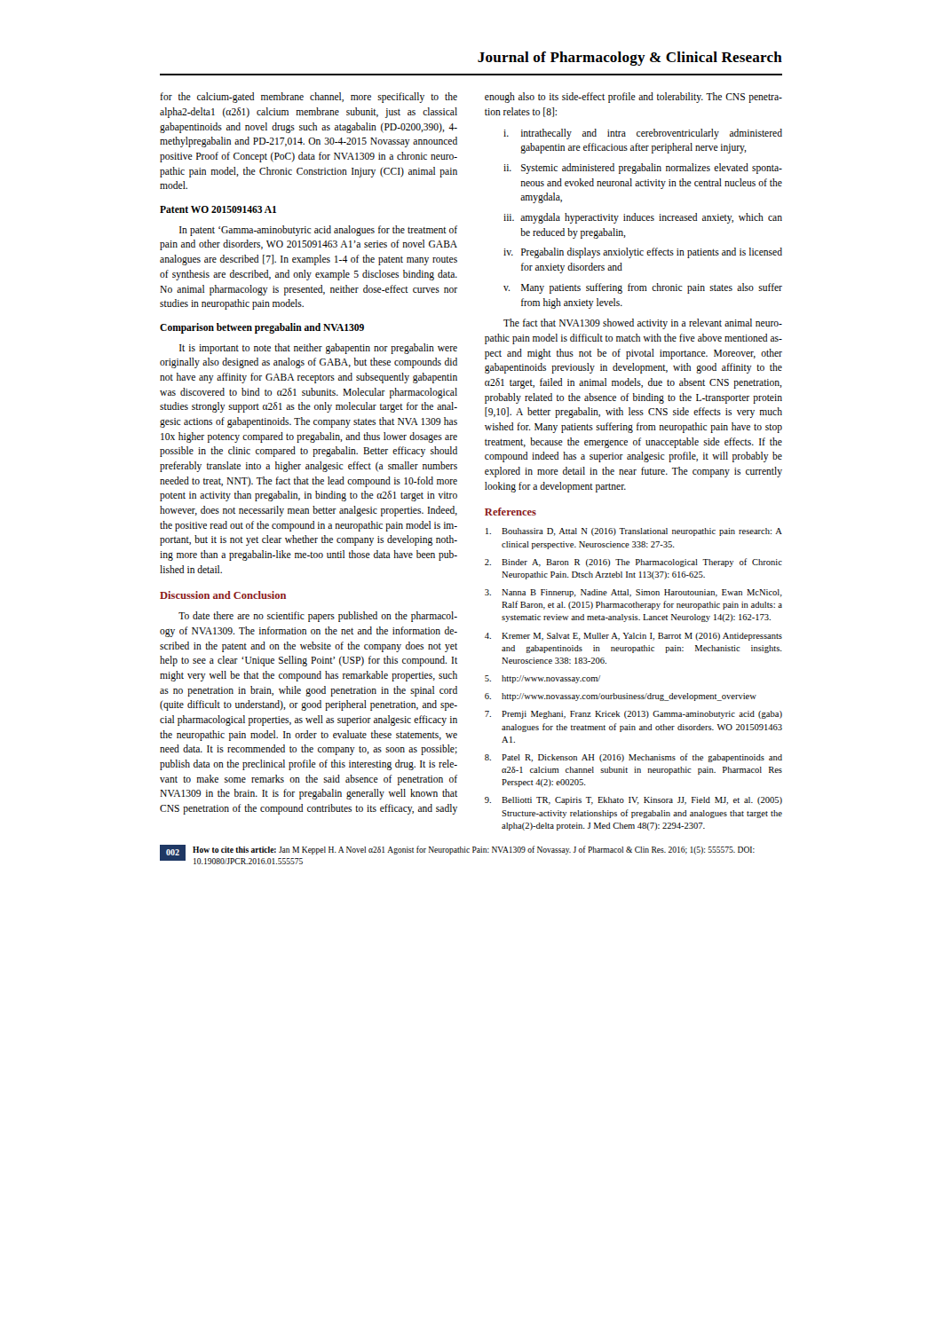Journal of Pharmacology & Clinical Research
for the calcium-gated membrane channel, more specifically to the alpha2-delta1 (α2δ1) calcium membrane subunit, just as classical gabapentinoids and novel drugs such as atagabalin (PD-0200,390), 4-methylpregabalin and PD-217,014. On 30-4-2015 Novassay announced positive Proof of Concept (PoC) data for NVA1309 in a chronic neuropathic pain model, the Chronic Constriction Injury (CCI) animal pain model.
Patent WO 2015091463 A1
In patent ‘Gamma-aminobutyric acid analogues for the treatment of pain and other disorders, WO 2015091463 A1’a series of novel GABA analogues are described [7]. In examples 1-4 of the patent many routes of synthesis are described, and only example 5 discloses binding data. No animal pharmacology is presented, neither dose-effect curves nor studies in neuropathic pain models.
Comparison between pregabalin and NVA1309
It is important to note that neither gabapentin nor pregabalin were originally also designed as analogs of GABA, but these compounds did not have any affinity for GABA receptors and subsequently gabapentin was discovered to bind to α2δ1 subunits. Molecular pharmacological studies strongly support α2δ1 as the only molecular target for the analgesic actions of gabapentinoids. The company states that NVA 1309 has 10x higher potency compared to pregabalin, and thus lower dosages are possible in the clinic compared to pregabalin. Better efficacy should preferably translate into a higher analgesic effect (a smaller numbers needed to treat, NNT). The fact that the lead compound is 10-fold more potent in activity than pregabalin, in binding to the α2δ1 target in vitro however, does not necessarily mean better analgesic properties. Indeed, the positive read out of the compound in a neuropathic pain model is important, but it is not yet clear whether the company is developing nothing more than a pregabalin-like me-too until those data have been published in detail.
Discussion and Conclusion
To date there are no scientific papers published on the pharmacology of NVA1309. The information on the net and the information described in the patent and on the website of the company does not yet help to see a clear ‘Unique Selling Point’ (USP) for this compound. It might very well be that the compound has remarkable properties, such as no penetration in brain, while good penetration in the spinal cord (quite difficult to understand), or good peripheral penetration, and special pharmacological properties, as well as superior analgesic efficacy in the neuropathic pain model. In order to evaluate these statements, we need data. It is recommended to the company to, as soon as possible; publish data on the preclinical profile of this interesting drug. It is relevant to make some remarks on the said absence of penetration of NVA1309 in the brain. It is for pregabalin generally well known that CNS penetration of the compound contributes to its efficacy, and sadly enough also to its side-effect profile and tolerability. The CNS penetration relates to [8]:
i. intrathecally and intra cerebroventricularly administered gabapentin are efficacious after peripheral nerve injury,
ii. Systemic administered pregabalin normalizes elevated spontaneous and evoked neuronal activity in the central nucleus of the amygdala,
iii. amygdala hyperactivity induces increased anxiety, which can be reduced by pregabalin,
iv. Pregabalin displays anxiolytic effects in patients and is licensed for anxiety disorders and
v. Many patients suffering from chronic pain states also suffer from high anxiety levels.
The fact that NVA1309 showed activity in a relevant animal neuropathic pain model is difficult to match with the five above mentioned aspect and might thus not be of pivotal importance. Moreover, other gabapentinoids previously in development, with good affinity to the α2δ1 target, failed in animal models, due to absent CNS penetration, probably related to the absence of binding to the L-transporter protein [9,10]. A better pregabalin, with less CNS side effects is very much wished for. Many patients suffering from neuropathic pain have to stop treatment, because the emergence of unacceptable side effects. If the compound indeed has a superior analgesic profile, it will probably be explored in more detail in the near future. The company is currently looking for a development partner.
References
Bouhassira D, Attal N (2016) Translational neuropathic pain research: A clinical perspective. Neuroscience 338: 27-35.
Binder A, Baron R (2016) The Pharmacological Therapy of Chronic Neuropathic Pain. Dtsch Arztebl Int 113(37): 616-625.
Nanna B Finnerup, Nadine Attal, Simon Haroutounian, Ewan McNicol, Ralf Baron, et al. (2015) Pharmacotherapy for neuropathic pain in adults: a systematic review and meta-analysis. Lancet Neurology 14(2): 162-173.
Kremer M, Salvat E, Muller A, Yalcin I, Barrot M (2016) Antidepressants and gabapentinoids in neuropathic pain: Mechanistic insights. Neuroscience 338: 183-206.
http://www.novassay.com/
http://www.novassay.com/ourbusiness/drug_development_overview
Premji Meghani, Franz Kricek (2013) Gamma-aminobutyric acid (gaba) analogues for the treatment of pain and other disorders. WO 2015091463 A1.
Patel R, Dickenson AH (2016) Mechanisms of the gabapentinoids and α2δ-1 calcium channel subunit in neuropathic pain. Pharmacol Res Perspect 4(2): e00205.
Belliotti TR, Capiris T, Ekhato IV, Kinsora JJ, Field MJ, et al. (2005) Structure-activity relationships of pregabalin and analogues that target the alpha(2)-delta protein. J Med Chem 48(7): 2294-2307.
002
How to cite this article: Jan M Keppel H. A Novel α2δ1 Agonist for Neuropathic Pain: NVA1309 of Novassay. J of Pharmacol & Clin Res. 2016; 1(5): 555575. DOI: 10.19080/JPCR.2016.01.555575